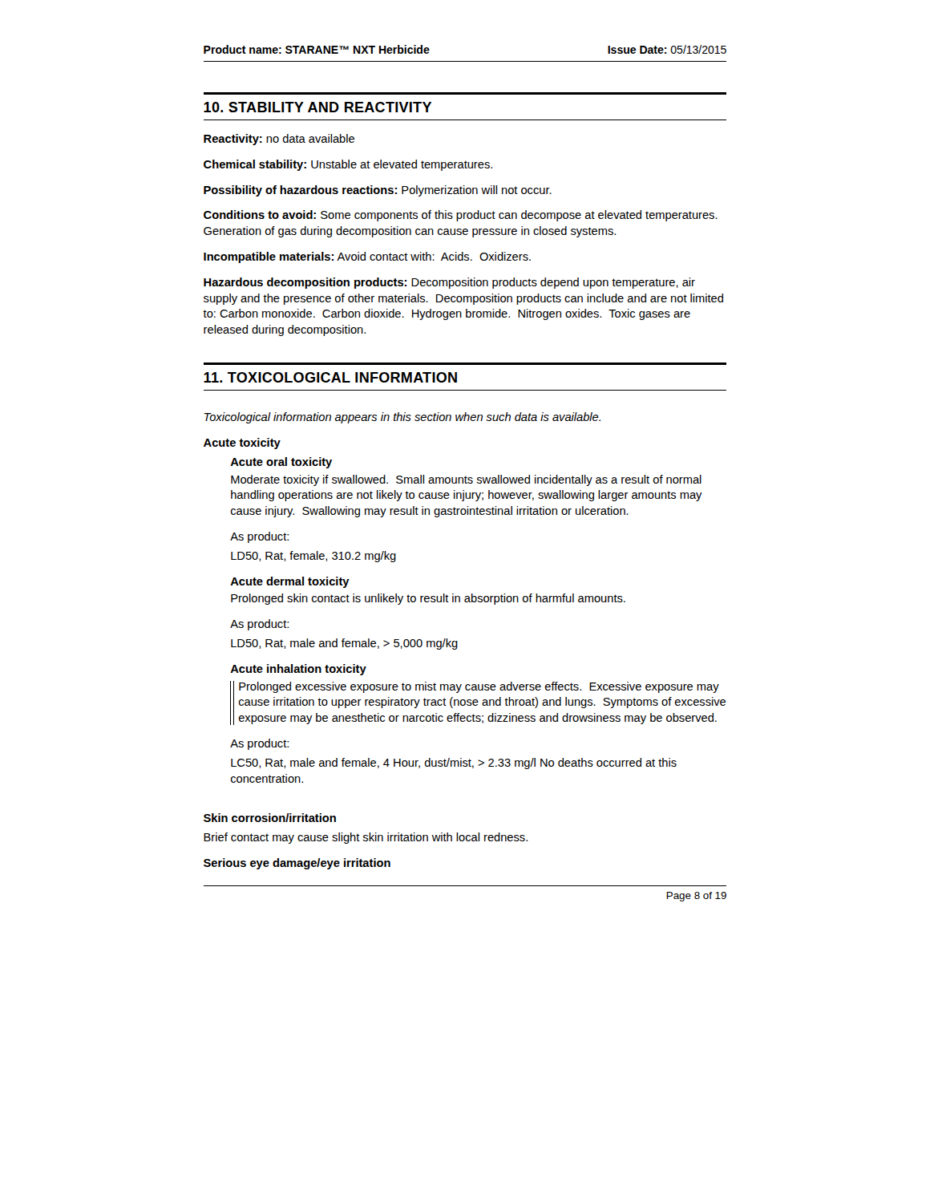Product name: STARANE™ NXT Herbicide Issue Date: 05/13/2015
10. STABILITY AND REACTIVITY
Reactivity: no data available
Chemical stability: Unstable at elevated temperatures.
Possibility of hazardous reactions: Polymerization will not occur.
Conditions to avoid: Some components of this product can decompose at elevated temperatures. Generation of gas during decomposition can cause pressure in closed systems.
Incompatible materials: Avoid contact with: Acids. Oxidizers.
Hazardous decomposition products: Decomposition products depend upon temperature, air supply and the presence of other materials. Decomposition products can include and are not limited to: Carbon monoxide. Carbon dioxide. Hydrogen bromide. Nitrogen oxides. Toxic gases are released during decomposition.
11. TOXICOLOGICAL INFORMATION
Toxicological information appears in this section when such data is available.
Acute toxicity
Acute oral toxicity
Moderate toxicity if swallowed. Small amounts swallowed incidentally as a result of normal handling operations are not likely to cause injury; however, swallowing larger amounts may cause injury. Swallowing may result in gastrointestinal irritation or ulceration.
As product:
LD50, Rat, female, 310.2 mg/kg
Acute dermal toxicity
Prolonged skin contact is unlikely to result in absorption of harmful amounts.
As product:
LD50, Rat, male and female, > 5,000 mg/kg
Acute inhalation toxicity
Prolonged excessive exposure to mist may cause adverse effects. Excessive exposure may cause irritation to upper respiratory tract (nose and throat) and lungs. Symptoms of excessive exposure may be anesthetic or narcotic effects; dizziness and drowsiness may be observed.
As product:
LC50, Rat, male and female, 4 Hour, dust/mist, > 2.33 mg/l No deaths occurred at this concentration.
Skin corrosion/irritation
Brief contact may cause slight skin irritation with local redness.
Serious eye damage/eye irritation
Page 8 of 19